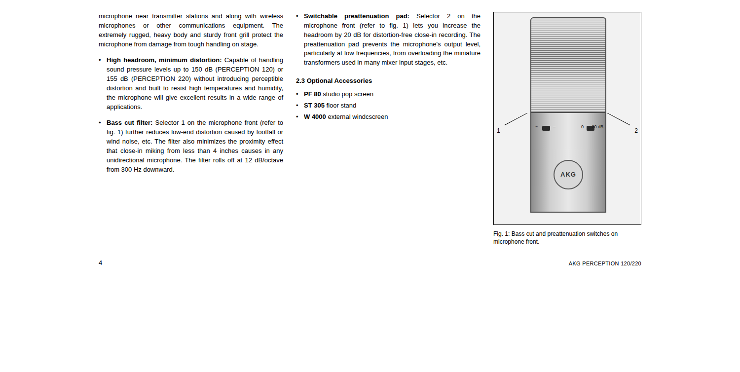microphone near transmitter stations and along with wireless microphones or other communications equipment. The extremely rugged, heavy body and sturdy front grill protect the microphone from damage from tough handling on stage.
High headroom, minimum distortion: Capable of handling sound pressure levels up to 150 dB (PERCEPTION 120) or 155 dB (PERCEPTION 220) without introducing perceptible distortion and built to resist high temperatures and humidity, the microphone will give excellent results in a wide range of applications.
Bass cut filter: Selector 1 on the microphone front (refer to fig. 1) further reduces low-end distortion caused by footfall or wind noise, etc. The filter also minimizes the proximity effect that close-in miking from less than 4 inches causes in any unidirectional microphone. The filter rolls off at 12 dB/octave from 300 Hz downward.
Switchable preattenuation pad: Selector 2 on the microphone front (refer to fig. 1) lets you increase the headroom by 20 dB for distortion-free close-in recording. The preattenuation pad prevents the microphone's output level, particularly at low frequencies, from overloading the miniature transformers used in many mixer input stages, etc.
2.3 Optional Accessories
PF 80 studio pop screen
ST 305 floor stand
W 4000 external windcscreen
~
– 0
-20 dB
AKG
1
2
Fig. 1: Bass cut and preattenuation switches on microphone front.
4
AKG PERCEPTION 120/220